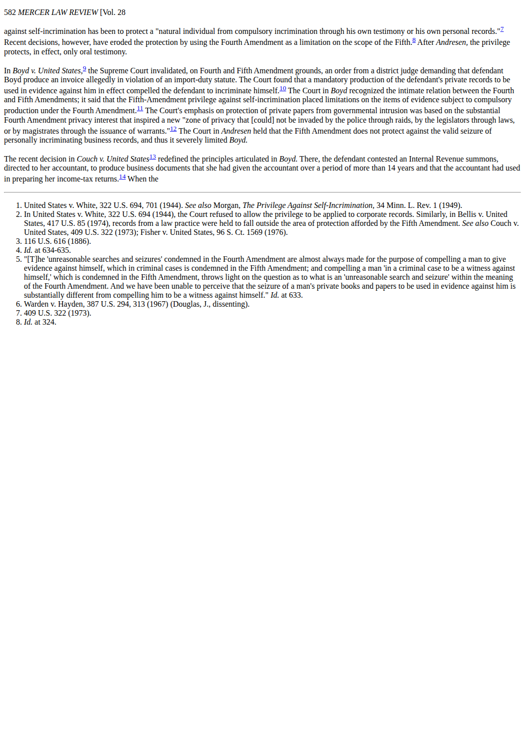582 MERCER LAW REVIEW [Vol. 28
against self-incrimination has been to protect a "natural individual from compulsory incrimination through his own testimony or his own personal records."7 Recent decisions, however, have eroded the protection by using the Fourth Amendment as a limitation on the scope of the Fifth.8 After Andresen, the privilege protects, in effect, only oral testimony.
In Boyd v. United States,9 the Supreme Court invalidated, on Fourth and Fifth Amendment grounds, an order from a district judge demanding that defendant Boyd produce an invoice allegedly in violation of an import-duty statute. The Court found that a mandatory production of the defendant's private records to be used in evidence against him in effect compelled the defendant to incriminate himself.10 The Court in Boyd recognized the intimate relation between the Fourth and Fifth Amendments; it said that the Fifth-Amendment privilege against self-incrimination placed limitations on the items of evidence subject to compulsory production under the Fourth Amendment.11 The Court's emphasis on protection of private papers from governmental intrusion was based on the substantial Fourth Amendment privacy interest that inspired a new "zone of privacy that [could] not be invaded by the police through raids, by the legislators through laws, or by magistrates through the issuance of warrants."12 The Court in Andresen held that the Fifth Amendment does not protect against the valid seizure of personally incriminating business records, and thus it severely limited Boyd.
The recent decision in Couch v. United States13 redefined the principles articulated in Boyd. There, the defendant contested an Internal Revenue summons, directed to her accountant, to produce business documents that she had given the accountant over a period of more than 14 years and that the accountant had used in preparing her income-tax returns.14 When the
United States v. White, 322 U.S. 694, 701 (1944). See also Morgan, The Privilege Against Self-Incrimination, 34 Minn. L. Rev. 1 (1949).
In United States v. White, 322 U.S. 694 (1944), the Court refused to allow the privilege to be applied to corporate records. Similarly, in Bellis v. United States, 417 U.S. 85 (1974), records from a law practice were held to fall outside the area of protection afforded by the Fifth Amendment. See also Couch v. United States, 409 U.S. 322 (1973); Fisher v. United States, 96 S. Ct. 1569 (1976).
116 U.S. 616 (1886).
Id. at 634-635.
"[T]he 'unreasonable searches and seizures' condemned in the Fourth Amendment are almost always made for the purpose of compelling a man to give evidence against himself, which in criminal cases is condemned in the Fifth Amendment; and compelling a man 'in a criminal case to be a witness against himself,' which is condemned in the Fifth Amendment, throws light on the question as to what is an 'unreasonable search and seizure' within the meaning of the Fourth Amendment. And we have been unable to perceive that the seizure of a man's private books and papers to be used in evidence against him is substantially different from compelling him to be a witness against himself." Id. at 633.
Warden v. Hayden, 387 U.S. 294, 313 (1967) (Douglas, J., dissenting).
409 U.S. 322 (1973).
Id. at 324.